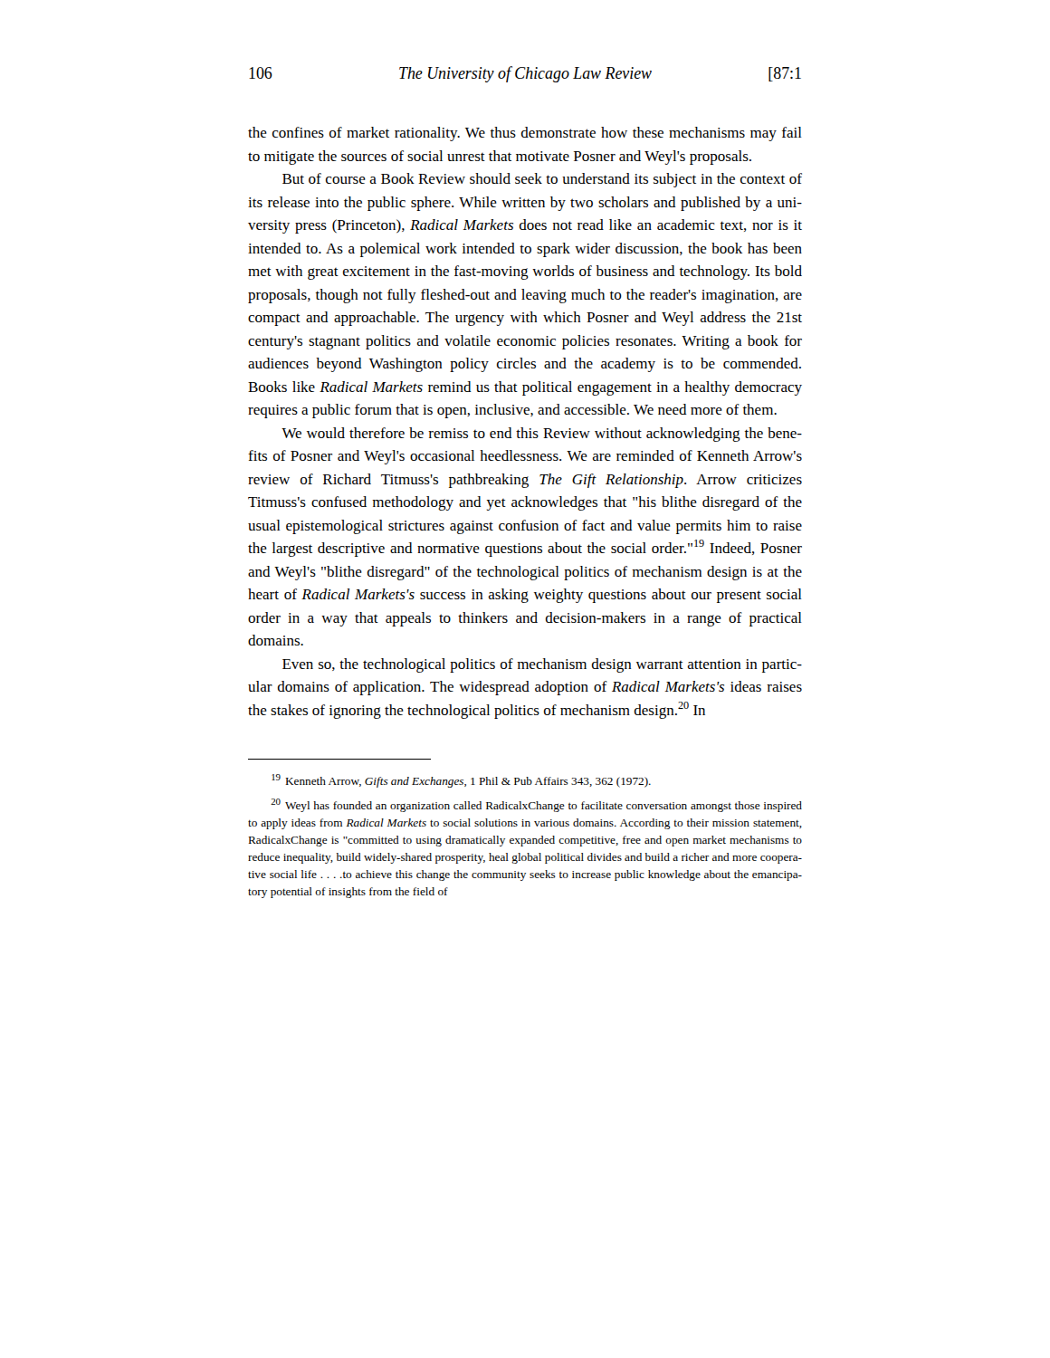106 The University of Chicago Law Review [87:1
the confines of market rationality. We thus demonstrate how these mechanisms may fail to mitigate the sources of social unrest that motivate Posner and Weyl's proposals.
But of course a Book Review should seek to understand its subject in the context of its release into the public sphere. While written by two scholars and published by a university press (Princeton), Radical Markets does not read like an academic text, nor is it intended to. As a polemical work intended to spark wider discussion, the book has been met with great excitement in the fast-moving worlds of business and technology. Its bold proposals, though not fully fleshed-out and leaving much to the reader's imagination, are compact and approachable. The urgency with which Posner and Weyl address the 21st century's stagnant politics and volatile economic policies resonates. Writing a book for audiences beyond Washington policy circles and the academy is to be commended. Books like Radical Markets remind us that political engagement in a healthy democracy requires a public forum that is open, inclusive, and accessible. We need more of them.
We would therefore be remiss to end this Review without acknowledging the benefits of Posner and Weyl's occasional heedlessness. We are reminded of Kenneth Arrow's review of Richard Titmuss's pathbreaking The Gift Relationship. Arrow criticizes Titmuss's confused methodology and yet acknowledges that "his blithe disregard of the usual epistemological strictures against confusion of fact and value permits him to raise the largest descriptive and normative questions about the social order."19 Indeed, Posner and Weyl's "blithe disregard" of the technological politics of mechanism design is at the heart of Radical Markets's success in asking weighty questions about our present social order in a way that appeals to thinkers and decision-makers in a range of practical domains.
Even so, the technological politics of mechanism design warrant attention in particular domains of application. The widespread adoption of Radical Markets's ideas raises the stakes of ignoring the technological politics of mechanism design.20 In
19 Kenneth Arrow, Gifts and Exchanges, 1 Phil & Pub Affairs 343, 362 (1972).
20 Weyl has founded an organization called RadicalxChange to facilitate conversation amongst those inspired to apply ideas from Radical Markets to social solutions in various domains. According to their mission statement, RadicalxChange is "committed to using dramatically expanded competitive, free and open market mechanisms to reduce inequality, build widely-shared prosperity, heal global political divides and build a richer and more cooperative social life . . . .to achieve this change the community seeks to increase public knowledge about the emancipatory potential of insights from the field of